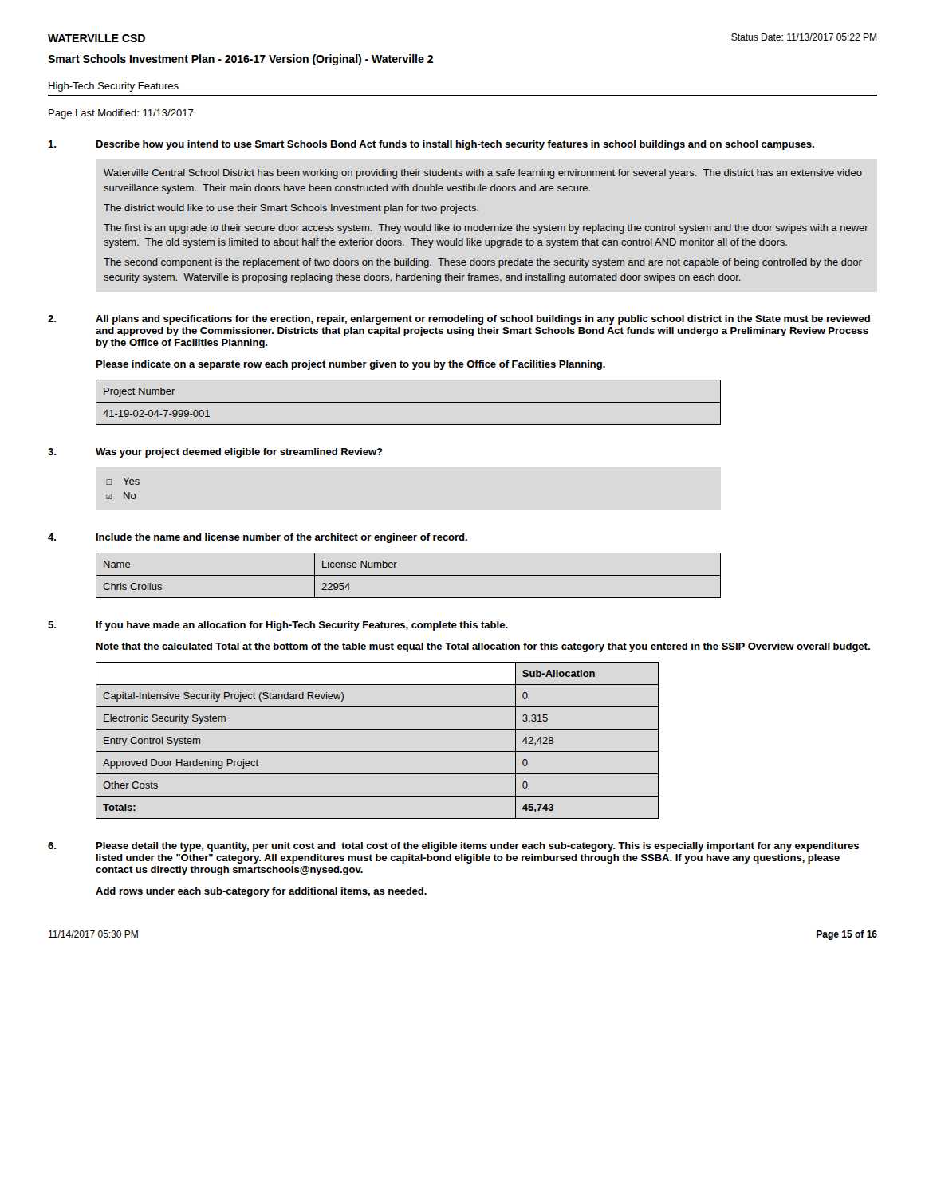WATERVILLE CSD
Status Date: 11/13/2017 05:22 PM
Smart Schools Investment Plan - 2016-17 Version (Original) - Waterville 2
High-Tech Security Features
Page Last Modified: 11/13/2017
1.
Describe how you intend to use Smart Schools Bond Act funds to install high-tech security features in school buildings and on school campuses.
Waterville Central School District has been working on providing their students with a safe learning environment for several years. The district has an extensive video surveillance system. Their main doors have been constructed with double vestibule doors and are secure.
The district would like to use their Smart Schools Investment plan for two projects.
The first is an upgrade to their secure door access system. They would like to modernize the system by replacing the control system and the door swipes with a newer system. The old system is limited to about half the exterior doors. They would like upgrade to a system that can control AND monitor all of the doors.
The second component is the replacement of two doors on the building. These doors predate the security system and are not capable of being controlled by the door security system. Waterville is proposing replacing these doors, hardening their frames, and installing automated door swipes on each door.
2.
All plans and specifications for the erection, repair, enlargement or remodeling of school buildings in any public school district in the State must be reviewed and approved by the Commissioner. Districts that plan capital projects using their Smart Schools Bond Act funds will undergo a Preliminary Review Process by the Office of Facilities Planning.
Please indicate on a separate row each project number given to you by the Office of Facilities Planning.
| Project Number |
| --- |
| 41-19-02-04-7-999-001 |
3.
Was your project deemed eligible for streamlined Review?
☐Yes
☑No
4.
Include the name and license number of the architect or engineer of record.
| Name | License Number |
| --- | --- |
| Chris Crolius | 22954 |
5.
If you have made an allocation for High-Tech Security Features, complete this table.
Note that the calculated Total at the bottom of the table must equal the Total allocation for this category that you entered in the SSIP Overview overall budget.
| | Sub-Allocation |
| --- | --- |
| Capital-Intensive Security Project (Standard Review) | 0 |
| Electronic Security System | 3,315 |
| Entry Control System | 42,428 |
| Approved Door Hardening Project | 0 |
| Other Costs | 0 |
| Totals: | 45,743 |
6.
Please detail the type, quantity, per unit cost and total cost of the eligible items under each sub-category. This is especially important for any expenditures listed under the "Other" category. All expenditures must be capital-bond eligible to be reimbursed through the SSBA. If you have any questions, please contact us directly through smartschools@nysed.gov.
Add rows under each sub-category for additional items, as needed.
11/14/2017 05:30 PM
Page 15 of 16